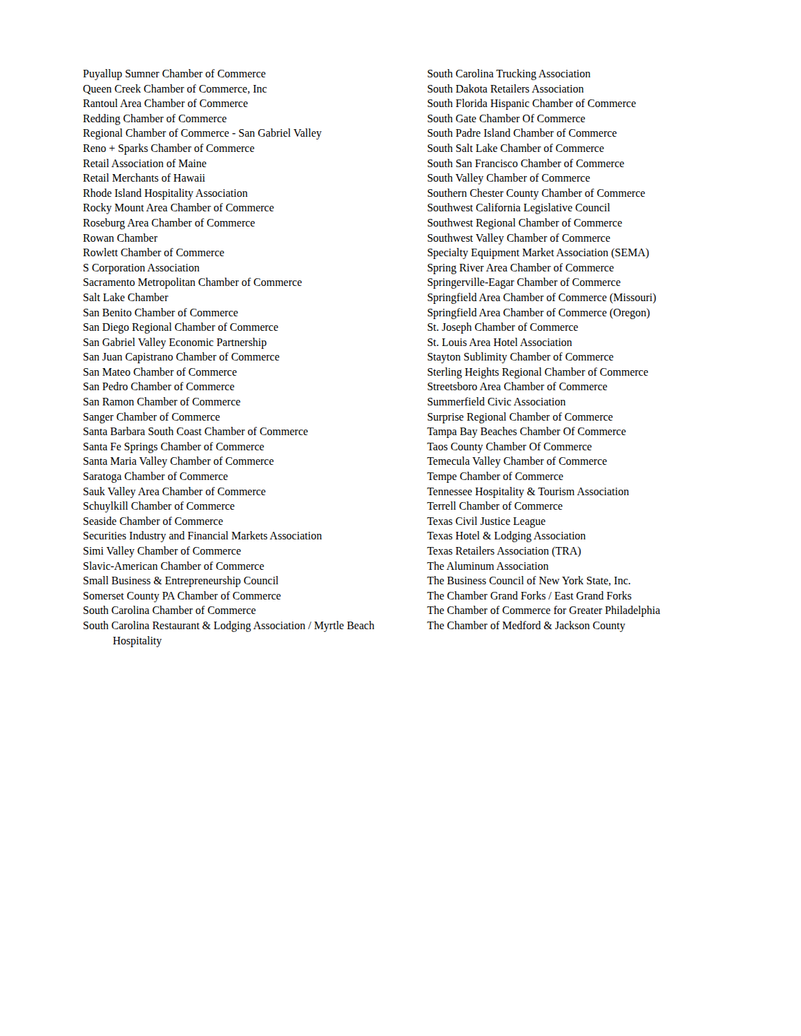Puyallup Sumner Chamber of Commerce
Queen Creek Chamber of Commerce, Inc
Rantoul Area Chamber of Commerce
Redding Chamber of Commerce
Regional Chamber of Commerce - San Gabriel Valley
Reno + Sparks Chamber of Commerce
Retail Association of Maine
Retail Merchants of Hawaii
Rhode Island Hospitality Association
Rocky Mount Area Chamber of Commerce
Roseburg Area Chamber of Commerce
Rowan Chamber
Rowlett Chamber of Commerce
S Corporation Association
Sacramento Metropolitan Chamber of Commerce
Salt Lake Chamber
San Benito Chamber of Commerce
San Diego Regional Chamber of Commerce
San Gabriel Valley Economic Partnership
San Juan Capistrano Chamber of Commerce
San Mateo Chamber of Commerce
San Pedro Chamber of Commerce
San Ramon Chamber of Commerce
Sanger Chamber of Commerce
Santa Barbara South Coast Chamber of Commerce
Santa Fe Springs Chamber of Commerce
Santa Maria Valley Chamber of Commerce
Saratoga Chamber of Commerce
Sauk Valley Area Chamber of Commerce
Schuylkill Chamber of Commerce
Seaside Chamber of Commerce
Securities Industry and Financial Markets Association
Simi Valley Chamber of Commerce
Slavic-American Chamber of Commerce
Small Business & Entrepreneurship Council
Somerset County PA Chamber of Commerce
South Carolina Chamber of Commerce
South Carolina Restaurant & Lodging Association / Myrtle Beach Hospitality
South Carolina Trucking Association
South Dakota Retailers Association
South Florida Hispanic Chamber of Commerce
South Gate Chamber Of Commerce
South Padre Island Chamber of Commerce
South Salt Lake Chamber of Commerce
South San Francisco Chamber of Commerce
South Valley Chamber of Commerce
Southern Chester County Chamber of Commerce
Southwest California Legislative Council
Southwest Regional Chamber of Commerce
Southwest Valley Chamber of Commerce
Specialty Equipment Market Association (SEMA)
Spring River Area Chamber of Commerce
Springerville-Eagar Chamber of Commerce
Springfield Area Chamber of Commerce (Missouri)
Springfield Area Chamber of Commerce (Oregon)
St. Joseph Chamber of Commerce
St. Louis Area Hotel Association
Stayton Sublimity Chamber of Commerce
Sterling Heights Regional Chamber of Commerce
Streetsboro Area Chamber of Commerce
Summerfield Civic Association
Surprise Regional Chamber of Commerce
Tampa Bay Beaches Chamber Of Commerce
Taos County Chamber Of Commerce
Temecula Valley Chamber of Commerce
Tempe Chamber of Commerce
Tennessee Hospitality & Tourism Association
Terrell Chamber of Commerce
Texas Civil Justice League
Texas Hotel & Lodging Association
Texas Retailers Association (TRA)
The Aluminum Association
The Business Council of New York State, Inc.
The Chamber Grand Forks / East Grand Forks
The Chamber of Commerce for Greater Philadelphia
The Chamber of Medford & Jackson County